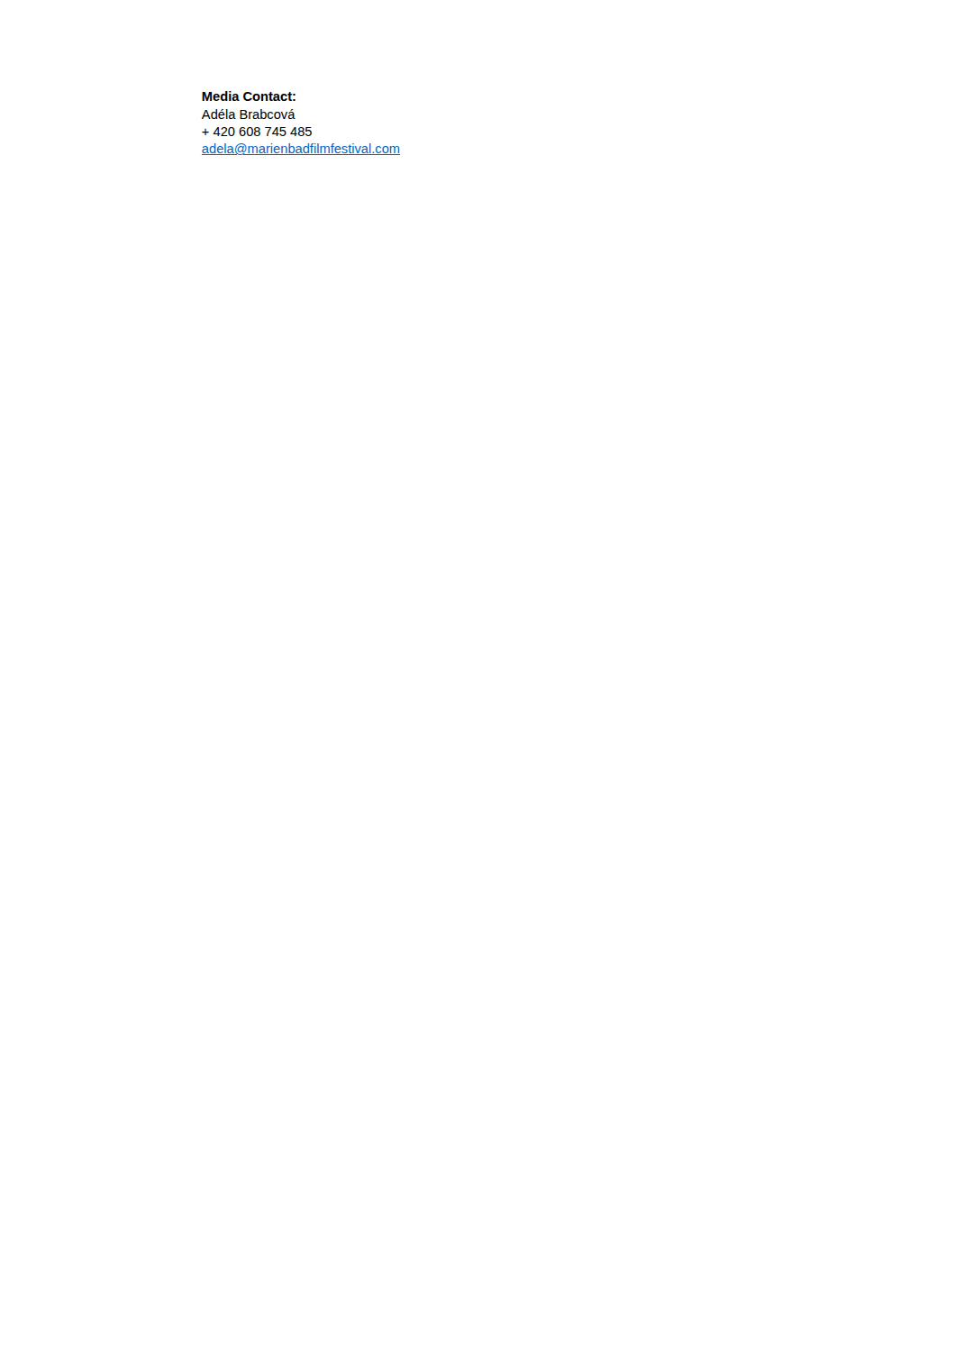Media Contact:
Adéla Brabcová
+ 420 608 745 485
adela@marienbadfilmfestival.com